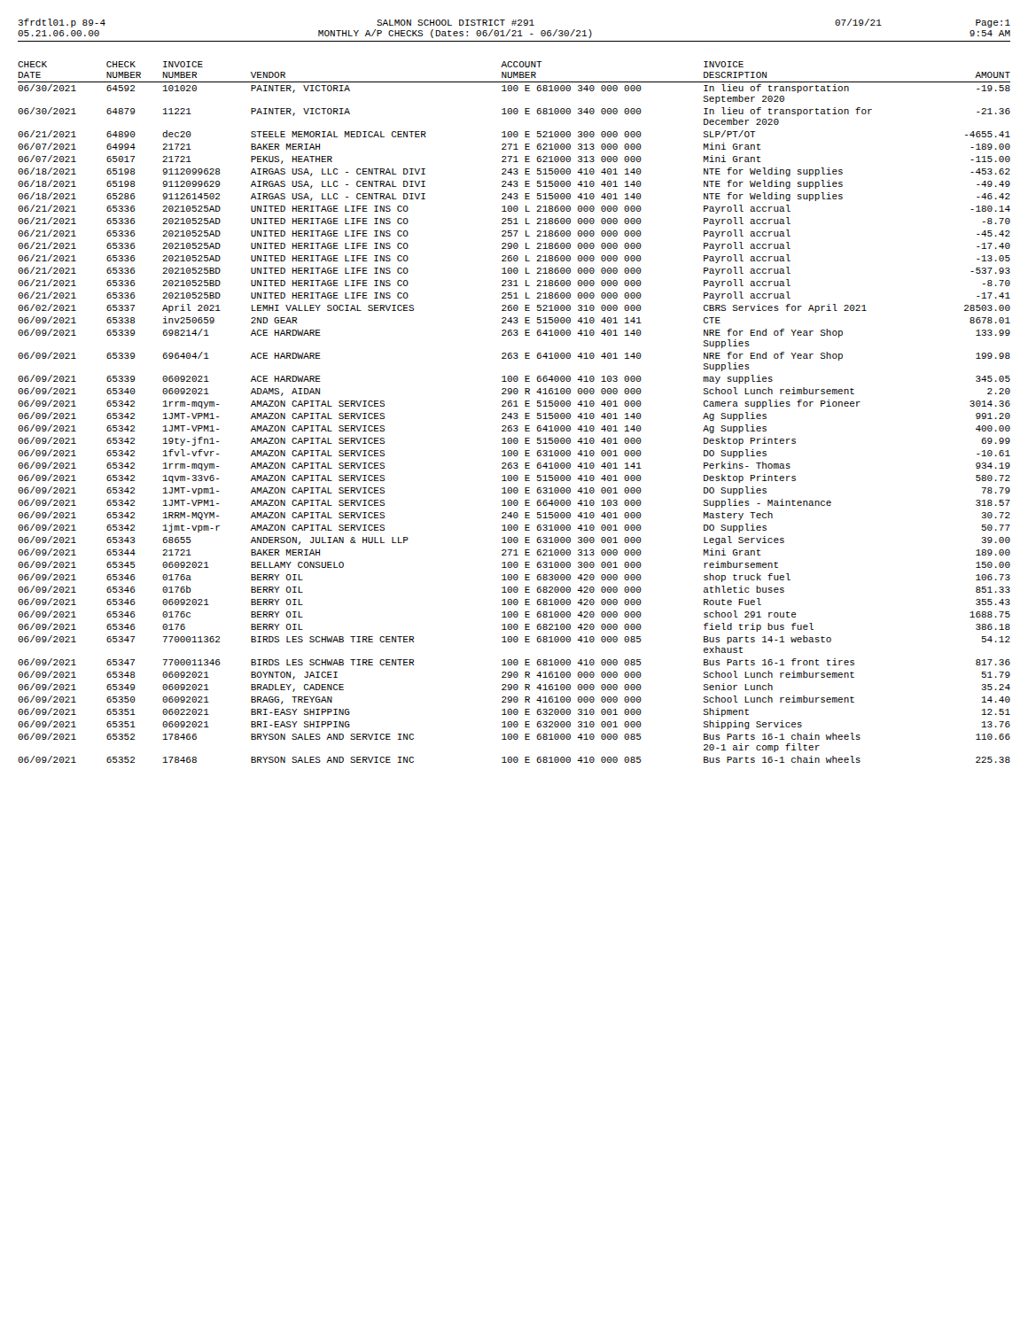3frdtl01.p 89-4 05.21.06.00.00
SALMON SCHOOL DISTRICT #291 MONTHLY A/P CHECKS (Dates: 06/01/21 - 06/30/21)
07/19/21 Page:1 9:54 AM
| CHECK | CHECK | INVOICE | | ACCOUNT | INVOICE | |
| --- | --- | --- | --- | --- | --- | --- |
| DATE | NUMBER | NUMBER | VENDOR | NUMBER | DESCRIPTION | AMOUNT |
| 06/30/2021 | 64592 | 101020 | PAINTER, VICTORIA | 100 E 681000 340 000 000 | In lieu of transportation September 2020 | -19.58 |
| 06/30/2021 | 64879 | 11221 | PAINTER, VICTORIA | 100 E 681000 340 000 000 | In lieu of transportation for December 2020 | -21.36 |
| 06/21/2021 | 64890 | dec20 | STEELE MEMORIAL MEDICAL CENTER | 100 E 521000 300 000 000 | SLP/PT/OT | -4655.41 |
| 06/07/2021 | 64994 | 21721 | BAKER MERIAH | 271 E 621000 313 000 000 | Mini Grant | -189.00 |
| 06/07/2021 | 65017 | 21721 | PEKUS, HEATHER | 271 E 621000 313 000 000 | Mini Grant | -115.00 |
| 06/18/2021 | 65198 | 9112099628 | AIRGAS USA, LLC - CENTRAL DIVI | 243 E 515000 410 401 140 | NTE for Welding supplies | -453.62 |
| 06/18/2021 | 65198 | 9112099629 | AIRGAS USA, LLC - CENTRAL DIVI | 243 E 515000 410 401 140 | NTE for Welding supplies | -49.49 |
| 06/18/2021 | 65286 | 9112614502 | AIRGAS USA, LLC - CENTRAL DIVI | 243 E 515000 410 401 140 | NTE for Welding supplies | -46.42 |
| 06/21/2021 | 65336 | 20210525AD | UNITED HERITAGE LIFE INS CO | 100 L 218600 000 000 000 | Payroll accrual | -180.14 |
| 06/21/2021 | 65336 | 20210525AD | UNITED HERITAGE LIFE INS CO | 251 L 218600 000 000 000 | Payroll accrual | -8.70 |
| 06/21/2021 | 65336 | 20210525AD | UNITED HERITAGE LIFE INS CO | 257 L 218600 000 000 000 | Payroll accrual | -45.42 |
| 06/21/2021 | 65336 | 20210525AD | UNITED HERITAGE LIFE INS CO | 290 L 218600 000 000 000 | Payroll accrual | -17.40 |
| 06/21/2021 | 65336 | 20210525AD | UNITED HERITAGE LIFE INS CO | 260 L 218600 000 000 000 | Payroll accrual | -13.05 |
| 06/21/2021 | 65336 | 20210525BD | UNITED HERITAGE LIFE INS CO | 100 L 218600 000 000 000 | Payroll accrual | -537.93 |
| 06/21/2021 | 65336 | 20210525BD | UNITED HERITAGE LIFE INS CO | 231 L 218600 000 000 000 | Payroll accrual | -8.70 |
| 06/21/2021 | 65336 | 20210525BD | UNITED HERITAGE LIFE INS CO | 251 L 218600 000 000 000 | Payroll accrual | -17.41 |
| 06/02/2021 | 65337 | April 2021 | LEMHI VALLEY SOCIAL SERVICES | 260 E 521000 310 000 000 | CBRS Services for April 2021 | 28503.00 |
| 06/09/2021 | 65338 | inv250659 | 2ND GEAR | 243 E 515000 410 401 141 | CTE | 8678.01 |
| 06/09/2021 | 65339 | 698214/1 | ACE HARDWARE | 263 E 641000 410 401 140 | NRE for End of Year Shop Supplies | 133.99 |
| 06/09/2021 | 65339 | 696404/1 | ACE HARDWARE | 263 E 641000 410 401 140 | NRE for End of Year Shop Supplies | 199.98 |
| 06/09/2021 | 65339 | 06092021 | ACE HARDWARE | 100 E 664000 410 103 000 | may supplies | 345.05 |
| 06/09/2021 | 65340 | 06092021 | ADAMS, AIDAN | 290 R 416100 000 000 000 | School Lunch reimbursement | 2.20 |
| 06/09/2021 | 65342 | 1rrm-mqym- | AMAZON CAPITAL SERVICES | 261 E 515000 410 401 000 | Camera supplies for Pioneer | 3014.36 |
| 06/09/2021 | 65342 | 1JMT-VPM1- | AMAZON CAPITAL SERVICES | 243 E 515000 410 401 140 | Ag Supplies | 991.20 |
| 06/09/2021 | 65342 | 1JMT-VPM1- | AMAZON CAPITAL SERVICES | 263 E 641000 410 401 140 | Ag Supplies | 400.00 |
| 06/09/2021 | 65342 | 19ty-jfn1- | AMAZON CAPITAL SERVICES | 100 E 515000 410 401 000 | Desktop Printers | 69.99 |
| 06/09/2021 | 65342 | 1fvl-vfvr- | AMAZON CAPITAL SERVICES | 100 E 631000 410 001 000 | DO Supplies | -10.61 |
| 06/09/2021 | 65342 | 1rrm-mqym- | AMAZON CAPITAL SERVICES | 263 E 641000 410 401 141 | Perkins- Thomas | 934.19 |
| 06/09/2021 | 65342 | 1qvm-33v6- | AMAZON CAPITAL SERVICES | 100 E 515000 410 401 000 | Desktop Printers | 580.72 |
| 06/09/2021 | 65342 | 1JMT-vpm1- | AMAZON CAPITAL SERVICES | 100 E 631000 410 001 000 | DO Supplies | 78.79 |
| 06/09/2021 | 65342 | 1JMT-VPM1- | AMAZON CAPITAL SERVICES | 100 E 664000 410 103 000 | Supplies - Maintenance | 318.57 |
| 06/09/2021 | 65342 | 1RRM-MQYM- | AMAZON CAPITAL SERVICES | 240 E 515000 410 401 000 | Mastery Tech | 30.72 |
| 06/09/2021 | 65342 | 1jmt-vpm-r | AMAZON CAPITAL SERVICES | 100 E 631000 410 001 000 | DO Supplies | 50.77 |
| 06/09/2021 | 65343 | 68655 | ANDERSON, JULIAN & HULL LLP | 100 E 631000 300 001 000 | Legal Services | 39.00 |
| 06/09/2021 | 65344 | 21721 | BAKER MERIAH | 271 E 621000 313 000 000 | Mini Grant | 189.00 |
| 06/09/2021 | 65345 | 06092021 | BELLAMY CONSUELO | 100 E 631000 300 001 000 | reimbursement | 150.00 |
| 06/09/2021 | 65346 | 0176a | BERRY OIL | 100 E 683000 420 000 000 | shop truck fuel | 106.73 |
| 06/09/2021 | 65346 | 0176b | BERRY OIL | 100 E 682000 420 000 000 | athletic buses | 851.33 |
| 06/09/2021 | 65346 | 06092021 | BERRY OIL | 100 E 681000 420 000 000 | Route Fuel | 355.43 |
| 06/09/2021 | 65346 | 0176c | BERRY OIL | 100 E 681000 420 000 000 | school 291 route | 1688.75 |
| 06/09/2021 | 65346 | 0176 | BERRY OIL | 100 E 682100 420 000 000 | field trip bus fuel | 386.18 |
| 06/09/2021 | 65347 | 7700011362 | BIRDS LES SCHWAB TIRE CENTER | 100 E 681000 410 000 085 | Bus parts 14-1 webasto exhaust | 54.12 |
| 06/09/2021 | 65347 | 7700011346 | BIRDS LES SCHWAB TIRE CENTER | 100 E 681000 410 000 085 | Bus Parts 16-1 front tires | 817.36 |
| 06/09/2021 | 65348 | 06092021 | BOYNTON, JAICEI | 290 R 416100 000 000 000 | School Lunch reimbursement | 51.79 |
| 06/09/2021 | 65349 | 06092021 | BRADLEY, CADENCE | 290 R 416100 000 000 000 | Senior Lunch | 35.24 |
| 06/09/2021 | 65350 | 06092021 | BRAGG, TREYGAN | 290 R 416100 000 000 000 | School Lunch reimbursement | 14.40 |
| 06/09/2021 | 65351 | 06022021 | BRI-EASY SHIPPING | 100 E 632000 310 001 000 | Shipment | 12.51 |
| 06/09/2021 | 65351 | 06092021 | BRI-EASY SHIPPING | 100 E 632000 310 001 000 | Shipping Services | 13.76 |
| 06/09/2021 | 65352 | 178466 | BRYSON SALES AND SERVICE INC | 100 E 681000 410 000 085 | Bus Parts 16-1 chain wheels 20-1 air comp filter | 110.66 |
| 06/09/2021 | 65352 | 178468 | BRYSON SALES AND SERVICE INC | 100 E 681000 410 000 085 | Bus Parts 16-1 chain wheels | 225.38 |